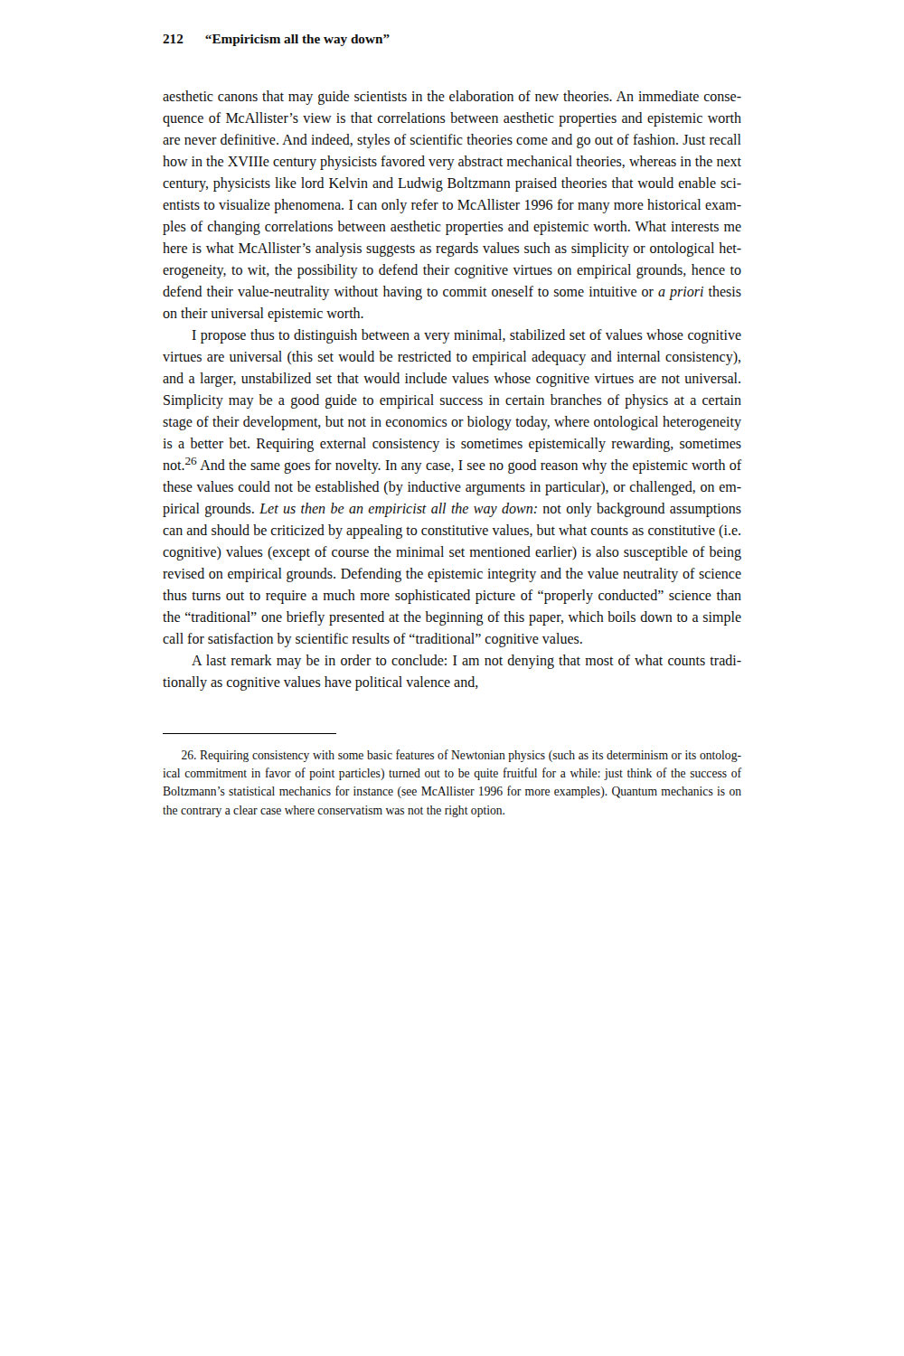212 “Empiricism all the way down”
aesthetic canons that may guide scientists in the elaboration of new theories. An immediate consequence of McAllister’s view is that correlations between aesthetic properties and epistemic worth are never definitive. And indeed, styles of scientific theories come and go out of fashion. Just recall how in the XVIIIe century physicists favored very abstract mechanical theories, whereas in the next century, physicists like lord Kelvin and Ludwig Boltzmann praised theories that would enable scientists to visualize phenomena. I can only refer to McAllister 1996 for many more historical examples of changing correlations between aesthetic properties and epistemic worth. What interests me here is what McAllister’s analysis suggests as regards values such as simplicity or ontological heterogeneity, to wit, the possibility to defend their cognitive virtues on empirical grounds, hence to defend their value-neutrality without having to commit oneself to some intuitive or a priori thesis on their universal epistemic worth.
I propose thus to distinguish between a very minimal, stabilized set of values whose cognitive virtues are universal (this set would be restricted to empirical adequacy and internal consistency), and a larger, unstabilized set that would include values whose cognitive virtues are not universal. Simplicity may be a good guide to empirical success in certain branches of physics at a certain stage of their development, but not in economics or biology today, where ontological heterogeneity is a better bet. Requiring external consistency is sometimes epistemically rewarding, sometimes not.26 And the same goes for novelty. In any case, I see no good reason why the epistemic worth of these values could not be established (by inductive arguments in particular), or challenged, on empirical grounds. Let us then be an empiricist all the way down: not only background assumptions can and should be criticized by appealing to constitutive values, but what counts as constitutive (i.e. cognitive) values (except of course the minimal set mentioned earlier) is also susceptible of being revised on empirical grounds. Defending the epistemic integrity and the value neutrality of science thus turns out to require a much more sophisticated picture of “properly conducted” science than the “traditional” one briefly presented at the beginning of this paper, which boils down to a simple call for satisfaction by scientific results of “traditional” cognitive values.
A last remark may be in order to conclude: I am not denying that most of what counts traditionally as cognitive values have political valence and,
26. Requiring consistency with some basic features of Newtonian physics (such as its determinism or its ontological commitment in favor of point particles) turned out to be quite fruitful for a while: just think of the success of Boltzmann’s statistical mechanics for instance (see McAllister 1996 for more examples). Quantum mechanics is on the contrary a clear case where conservatism was not the right option.